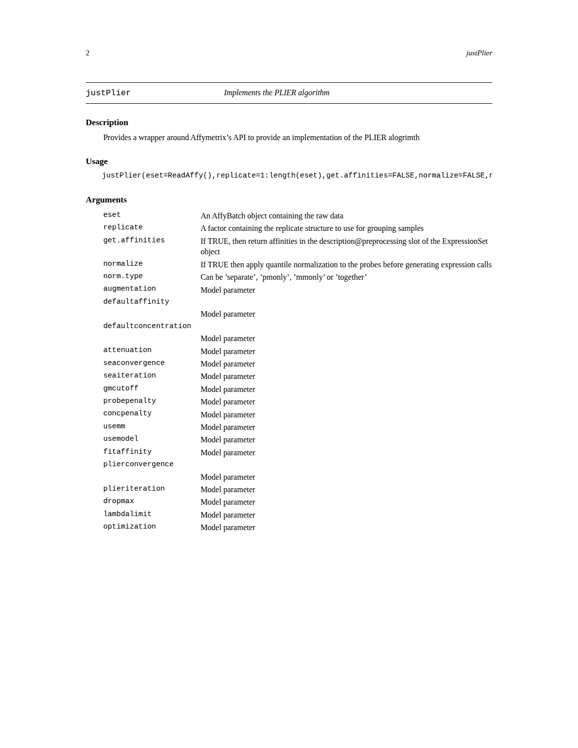2 justPlier
justPlier Implements the PLIER algorithm
Description
Provides a wrapper around Affymetrix’s API to provide an implementation of the PLIER alogrimth
Usage
justPlier(eset=ReadAffy(),replicate=1:length(eset),get.affinities=FALSE,normalize=FALSE,norm.type="
Arguments
eset
An AffyBatch object containing the raw data
replicate
A factor containing the replicate structure to use for grouping samples
get.affinities
If TRUE, then return affinities in the description@preprocessing slot of the ExpressionSet object
normalize
If TRUE then apply quantile normalization to the probes before generating expression calls
norm.type
Can be ’separate’, ’pmonly’, ’mmonly’ or ’together’
augmentation
Model parameter
defaultaffinity
Model parameter
defaultconcentration
Model parameter
attenuation
Model parameter
seaconvergence
Model parameter
seaiteration
Model parameter
gmcutoff
Model parameter
probepenalty
Model parameter
concpenalty
Model parameter
usemm
Model parameter
usemodel
Model parameter
fitaffinity
Model parameter
plierconvergence
Model parameter
plieriteration
Model parameter
dropmax
Model parameter
lambdalimit
Model parameter
optimization
Model parameter